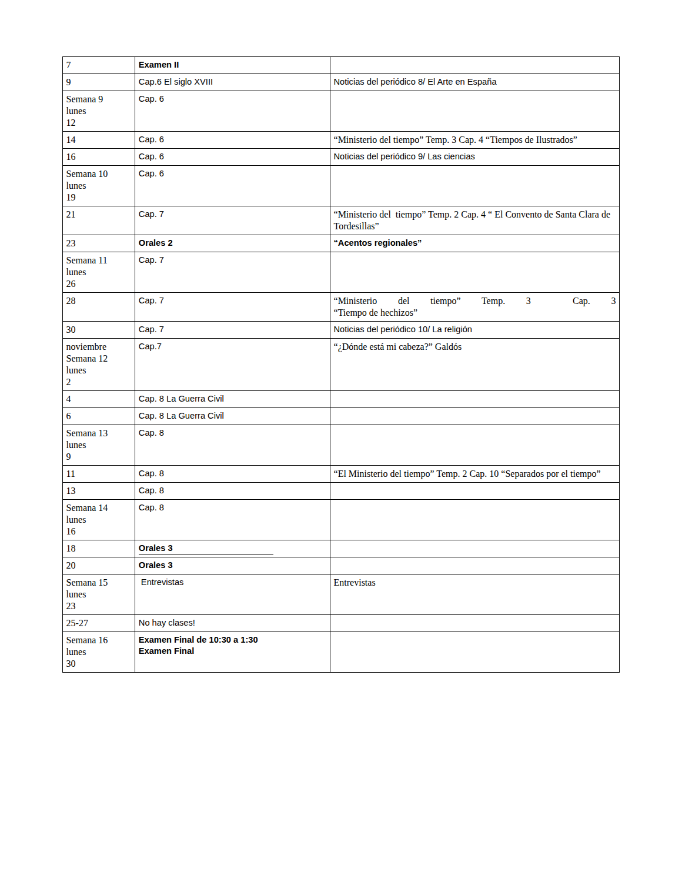| 7 | Examen II | |
| 9 | Cap.6 El siglo XVIII | Noticias del periódico 8/ El Arte en España |
| Semana 9 lunes 12 | Cap. 6 | |
| 14 | Cap. 6 | “Ministerio del tiempo” Temp. 3 Cap. 4 “Tiempos de Ilustrados” |
| 16 | Cap. 6 | Noticias del periódico 9/ Las ciencias |
| Semana 10 lunes 19 | Cap. 6 | |
| 21 | Cap. 7 | “Ministerio del tiempo” Temp. 2 Cap. 4 “ El Convento de Santa Clara de Tordesillas” |
| 23 | Orales 2 | “Acentos regionales” |
| Semana 11 lunes 26 | Cap. 7 | |
| 28 | Cap. 7 | “Ministerio del tiempo” Temp. 3 Cap. 3 “Tiempo de hechizos” |
| 30 | Cap. 7 | Noticias del periódico 10/ La religión |
| noviembre Semana 12 lunes 2 | Cap.7 | “¿Dónde está mi cabeza?” Galdós |
| 4 | Cap. 8 La Guerra Civil | |
| 6 | Cap. 8 La Guerra Civil | |
| Semana 13 lunes 9 | Cap. 8 | |
| 11 | Cap. 8 | “El Ministerio del tiempo” Temp. 2 Cap. 10 “Separados por el tiempo” |
| 13 | Cap. 8 | |
| Semana 14 lunes 16 | Cap. 8 | |
| 18 | Orales 3 | |
| 20 | Orales 3 | |
| Semana 15 lunes 23 | Entrevistas | Entrevistas |
| 25-27 | No hay clases! | |
| Semana 16 lunes 30 | Examen Final de 10:30 a 1:30 Examen Final | |